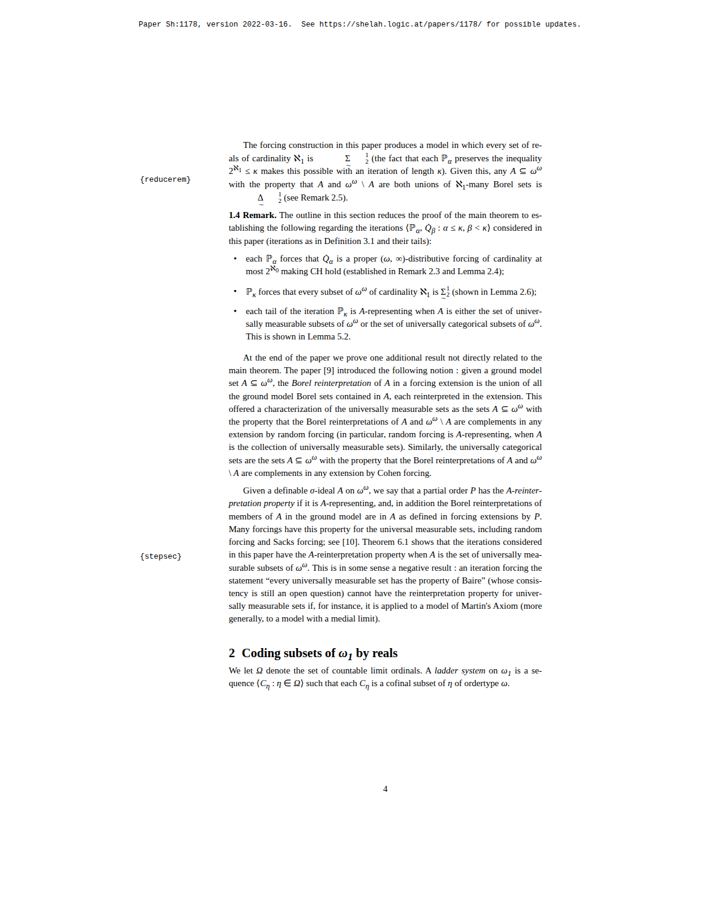Paper Sh:1178, version 2022-03-16. See https://shelah.logic.at/papers/1178/ for possible updates.
The forcing construction in this paper produces a model in which every set of reals of cardinality ℵ1 is Σ 12 (the fact that each ℙα preserves the inequality 2ℵ1 ≤ κ makes this possible with an iteration of length κ). Given this, any A ⊆ ωω with the property that A and ωω \ A are both unions of ℵ1-many Borel sets is Δ 12 (see Remark 2.5).
1.4 Remark. The outline in this section reduces the proof of the main theorem to establishing the following regarding the iterations ⟨ℙα, Q̇β : α ≤ κ, β < κ⟩ considered in this paper (iterations as in Definition 3.1 and their tails):
each ℙα forces that Q̇α is a proper (ω, ∞)-distributive forcing of cardinality at most 2ℵ0 making CH hold (established in Remark 2.3 and Lemma 2.4);
ℙκ forces that every subset of ωω of cardinality ℵ1 is Σ 12 (shown in Lemma 2.6);
each tail of the iteration ℙκ is A-representing when A is either the set of universally measurable subsets of ωω or the set of universally categorical subsets of ωω. This is shown in Lemma 5.2.
At the end of the paper we prove one additional result not directly related to the main theorem. The paper [9] introduced the following notion : given a ground model set A ⊆ ωω, the Borel reinterpretation of A in a forcing extension is the union of all the ground model Borel sets contained in A, each reinterpreted in the extension. This offered a characterization of the universally measurable sets as the sets A ⊆ ωω with the property that the Borel reinterpretations of A and ωω \ A are complements in any extension by random forcing (in particular, random forcing is A-representing, when A is the collection of universally measurable sets). Similarly, the universally categorical sets are the sets A ⊆ ωω with the property that the Borel reinterpretations of A and ωω \ A are complements in any extension by Cohen forcing.
Given a definable σ-ideal A on ωω, we say that a partial order P has the A-reinterpretation property if it is A-representing, and, in addition the Borel reinterpretations of members of A in the ground model are in A as defined in forcing extensions by P. Many forcings have this property for the universal measurable sets, including random forcing and Sacks forcing; see [10]. Theorem 6.1 shows that the iterations considered in this paper have the A-reinterpretation property when A is the set of universally measurable subsets of ωω. This is in some sense a negative result : an iteration forcing the statement “every universally measurable set has the property of Baire” (whose consistency is still an open question) cannot have the reinterpretation property for universally measurable sets if, for instance, it is applied to a model of Martin's Axiom (more generally, to a model with a medial limit).
2 Coding subsets of ω1 by reals
We let Ω denote the set of countable limit ordinals. A ladder system on ω1 is a sequence ⟨Cη : η ∈ Ω⟩ such that each Cη is a cofinal subset of η of ordertype ω.
4
{reducerem}
{stepsec}